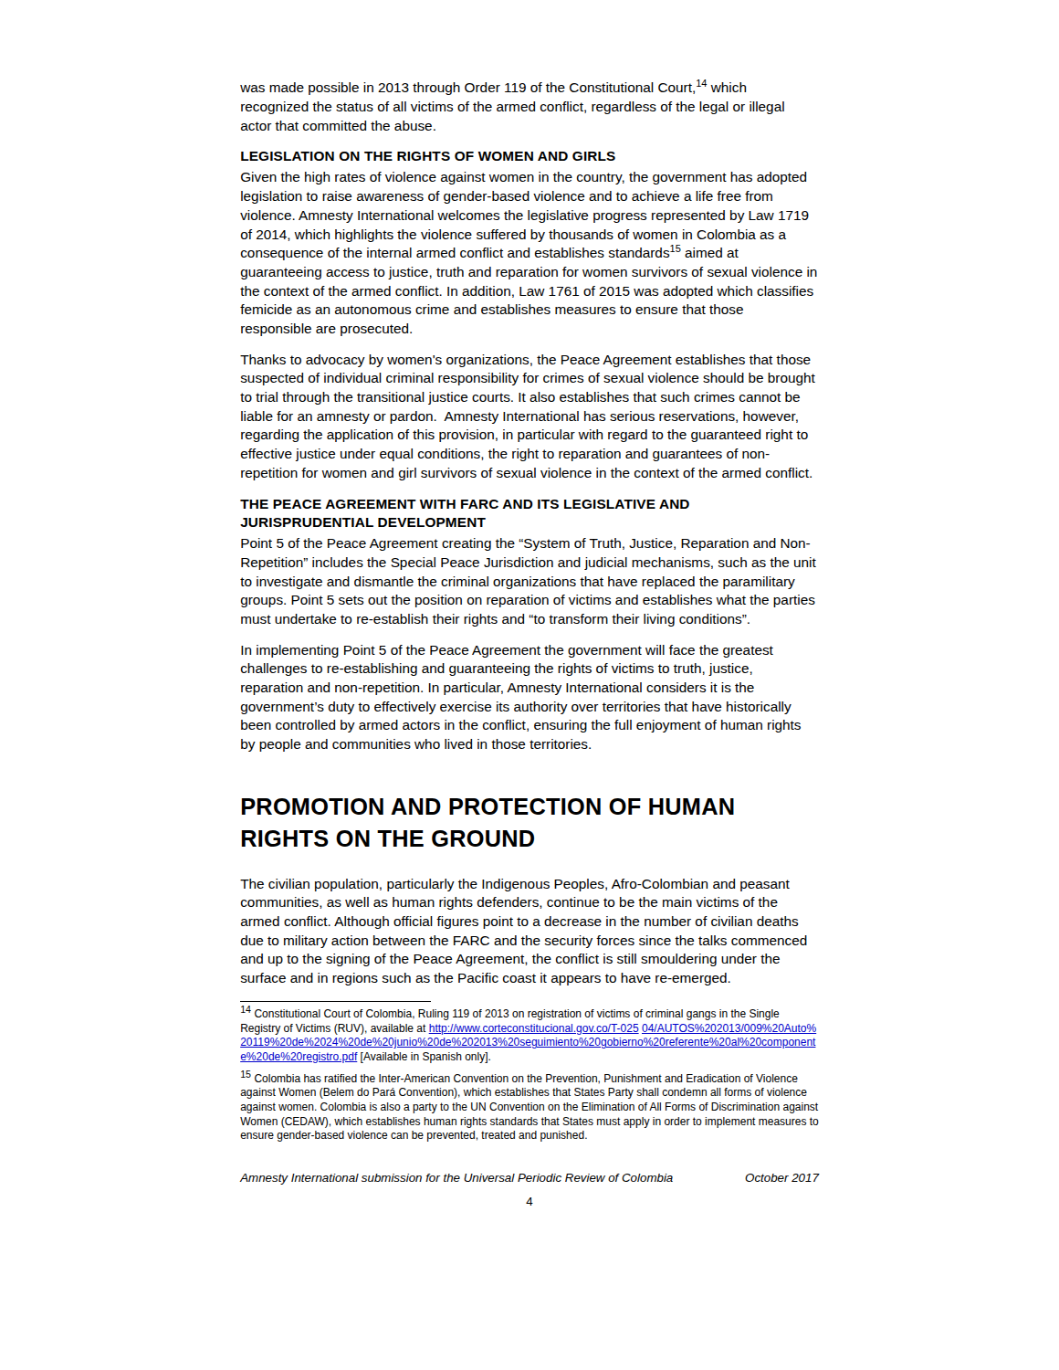was made possible in 2013 through Order 119 of the Constitutional Court,14 which recognized the status of all victims of the armed conflict, regardless of the legal or illegal actor that committed the abuse.
Legislation on the rights of women and girls
Given the high rates of violence against women in the country, the government has adopted legislation to raise awareness of gender-based violence and to achieve a life free from violence. Amnesty International welcomes the legislative progress represented by Law 1719 of 2014, which highlights the violence suffered by thousands of women in Colombia as a consequence of the internal armed conflict and establishes standards15 aimed at guaranteeing access to justice, truth and reparation for women survivors of sexual violence in the context of the armed conflict. In addition, Law 1761 of 2015 was adopted which classifies femicide as an autonomous crime and establishes measures to ensure that those responsible are prosecuted.
Thanks to advocacy by women's organizations, the Peace Agreement establishes that those suspected of individual criminal responsibility for crimes of sexual violence should be brought to trial through the transitional justice courts. It also establishes that such crimes cannot be liable for an amnesty or pardon. Amnesty International has serious reservations, however, regarding the application of this provision, in particular with regard to the guaranteed right to effective justice under equal conditions, the right to reparation and guarantees of non-repetition for women and girl survivors of sexual violence in the context of the armed conflict.
The Peace Agreement with FARC and its legislative and jurisprudential development
Point 5 of the Peace Agreement creating the “System of Truth, Justice, Reparation and Non-Repetition” includes the Special Peace Jurisdiction and judicial mechanisms, such as the unit to investigate and dismantle the criminal organizations that have replaced the paramilitary groups. Point 5 sets out the position on reparation of victims and establishes what the parties must undertake to re-establish their rights and “to transform their living conditions”.
In implementing Point 5 of the Peace Agreement the government will face the greatest challenges to re-establishing and guaranteeing the rights of victims to truth, justice, reparation and non-repetition. In particular, Amnesty International considers it is the government’s duty to effectively exercise its authority over territories that have historically been controlled by armed actors in the conflict, ensuring the full enjoyment of human rights by people and communities who lived in those territories.
Promotion and protection of human rights on the ground
The civilian population, particularly the Indigenous Peoples, Afro-Colombian and peasant communities, as well as human rights defenders, continue to be the main victims of the armed conflict. Although official figures point to a decrease in the number of civilian deaths due to military action between the FARC and the security forces since the talks commenced and up to the signing of the Peace Agreement, the conflict is still smouldering under the surface and in regions such as the Pacific coast it appears to have re-emerged.
14 Constitutional Court of Colombia, Ruling 119 of 2013 on registration of victims of criminal gangs in the Single Registry of Victims (RUV), available at http://www.corteconstitucional.gov.co/T-025 04/AUTOS%202013/009%20Auto%20119%20de%2024%20de%20junio%20de%202013%20seguimiento%20gobierno%20referente%20al%20componente%20de%20registro.pdf [Available in Spanish only].
15 Colombia has ratified the Inter-American Convention on the Prevention, Punishment and Eradication of Violence against Women (Belem do Pará Convention), which establishes that States Party shall condemn all forms of violence against women. Colombia is also a party to the UN Convention on the Elimination of All Forms of Discrimination against Women (CEDAW), which establishes human rights standards that States must apply in order to implement measures to ensure gender-based violence can be prevented, treated and punished.
Amnesty International submission for the Universal Periodic Review of Colombia October 2017
4